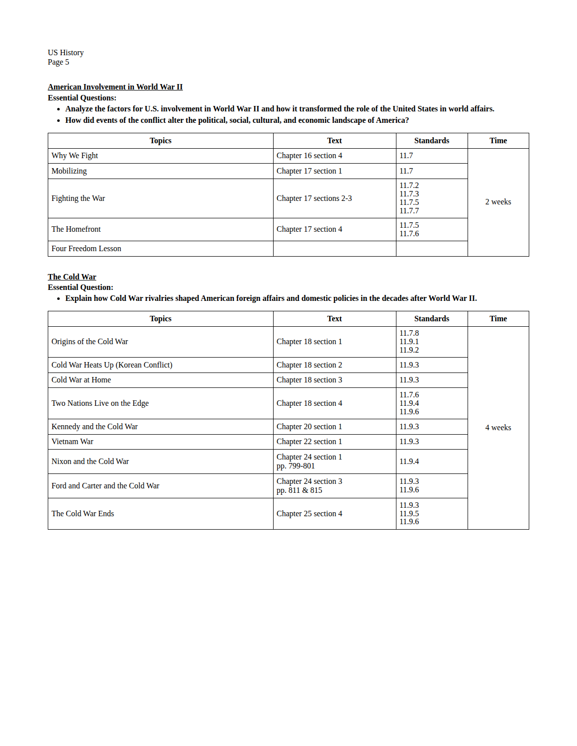US History
Page 5
American Involvement in World War II
Essential Questions:
Analyze the factors for U.S. involvement in World War II and how it transformed the role of the United States in world affairs.
How did events of the conflict alter the political, social, cultural, and economic landscape of America?
| Topics | Text | Standards | Time |
| --- | --- | --- | --- |
| Why We Fight | Chapter 16 section 4 | 11.7 | 2 weeks |
| Mobilizing | Chapter 17 section 1 | 11.7 |
| Fighting the War | Chapter 17 sections 2-3 | 11.7.2 11.7.3 11.7.5 11.7.7 |
| The Homefront | Chapter 17 section 4 | 11.7.5 11.7.6 |
| Four Freedom Lesson | | |
The Cold War
Essential Question:
Explain how Cold War rivalries shaped American foreign affairs and domestic policies in the decades after World War II.
| Topics | Text | Standards | Time |
| --- | --- | --- | --- |
| Origins of the Cold War | Chapter 18 section 1 | 11.7.8 11.9.1 11.9.2 | 4 weeks |
| Cold War Heats Up (Korean Conflict) | Chapter 18 section 2 | 11.9.3 |
| Cold War at Home | Chapter 18 section 3 | 11.9.3 |
| Two Nations Live on the Edge | Chapter 18 section 4 | 11.7.6 11.9.4 11.9.6 |
| Kennedy and the Cold War | Chapter 20 section 1 | 11.9.3 |
| Vietnam War | Chapter 22 section 1 | 11.9.3 |
| Nixon and the Cold War | Chapter 24 section 1 pp. 799-801 | 11.9.4 |
| Ford and Carter and the Cold War | Chapter 24 section 3 pp. 811 & 815 | 11.9.3 11.9.6 |
| The Cold War Ends | Chapter 25 section 4 | 11.9.3 11.9.5 11.9.6 |